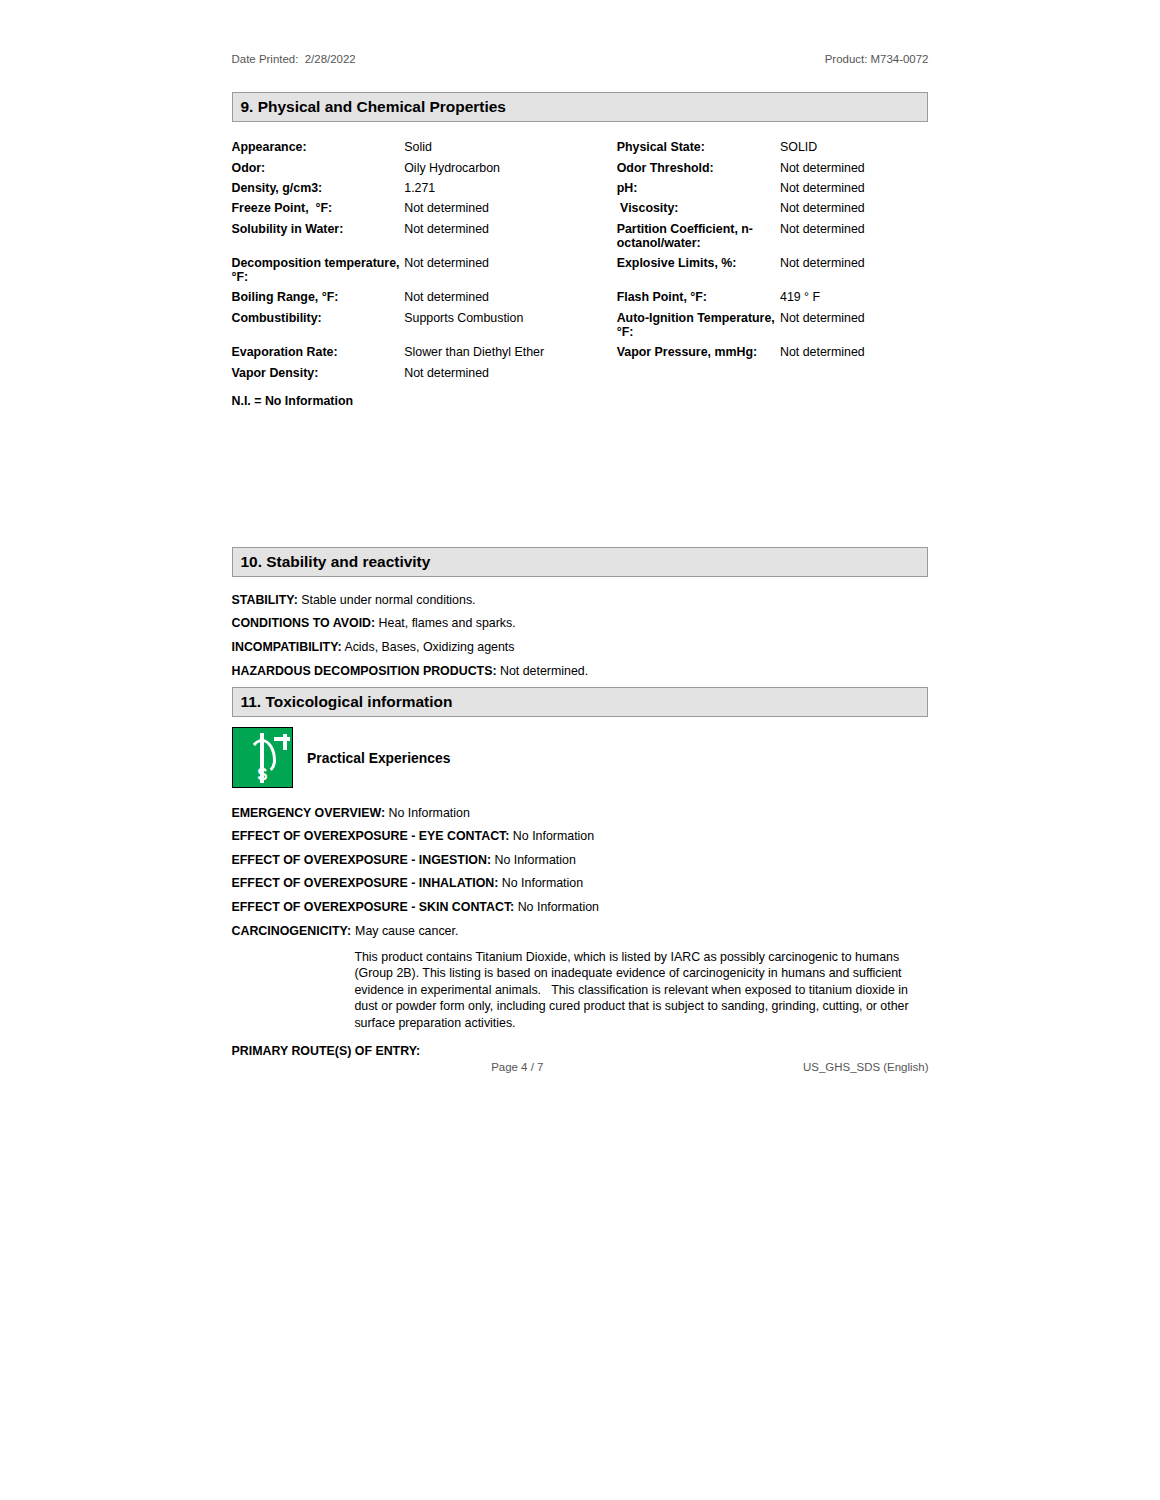Date Printed: 2/28/2022
Product: M734-0072
9. Physical and Chemical Properties
| Appearance: | Solid | Physical State: | SOLID |
| Odor: | Oily Hydrocarbon | Odor Threshold: | Not determined |
| Density, g/cm3: | 1.271 | pH: | Not determined |
| Freeze Point, °F: | Not determined | Viscosity: | Not determined |
| Solubility in Water: | Not determined | Partition Coefficient, n-octanol/water: | Not determined |
| Decomposition temperature, °F: | Not determined | Explosive Limits, %: | Not determined |
| Boiling Range, °F: | Not determined | Flash Point, °F: | 419 ° F |
| Combustibility: | Supports Combustion | Auto-Ignition Temperature, °F: | Not determined |
| Evaporation Rate: | Slower than Diethyl Ether | Vapor Pressure, mmHg: | Not determined |
| Vapor Density: | Not determined | | |
N.I. = No Information
10. Stability and reactivity
STABILITY: Stable under normal conditions.
CONDITIONS TO AVOID: Heat, flames and sparks.
INCOMPATIBILITY: Acids, Bases, Oxidizing agents
HAZARDOUS DECOMPOSITION PRODUCTS: Not determined.
11. Toxicological information
$
Practical Experiences
EMERGENCY OVERVIEW: No Information
EFFECT OF OVEREXPOSURE - EYE CONTACT: No Information
EFFECT OF OVEREXPOSURE - INGESTION: No Information
EFFECT OF OVEREXPOSURE - INHALATION: No Information
EFFECT OF OVEREXPOSURE - SKIN CONTACT: No Information
CARCINOGENICITY:
May cause cancer.
This product contains Titanium Dioxide, which is listed by IARC as possibly carcinogenic to humans (Group 2B). This listing is based on inadequate evidence of carcinogenicity in humans and sufficient evidence in experimental animals. This classification is relevant when exposed to titanium dioxide in dust or powder form only, including cured product that is subject to sanding, grinding, cutting, or other surface preparation activities.
PRIMARY ROUTE(S) OF ENTRY:
Page 4 / 7
US_GHS_SDS (English)